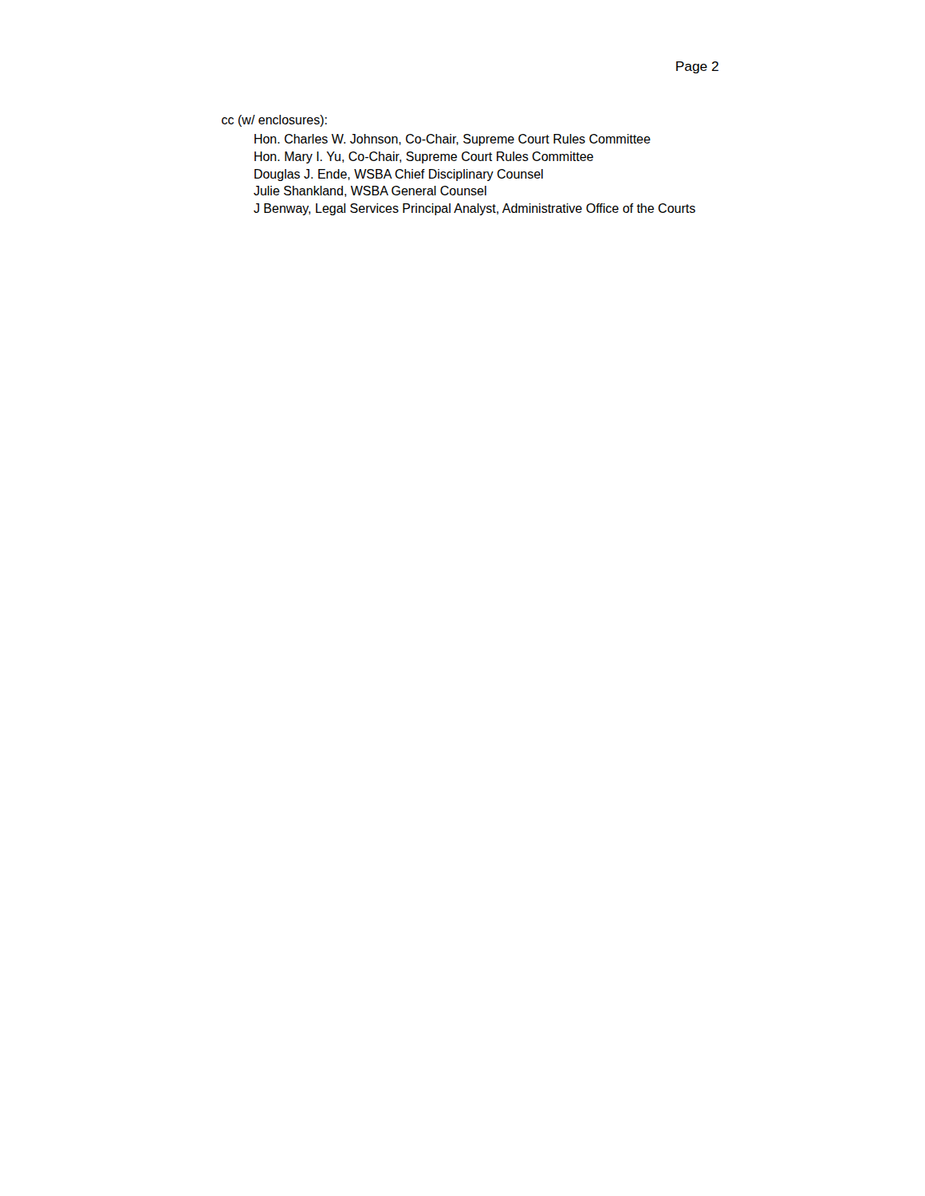Page 2
cc (w/ enclosures):
Hon. Charles W. Johnson, Co-Chair, Supreme Court Rules Committee
Hon. Mary I. Yu, Co-Chair, Supreme Court Rules Committee
Douglas J. Ende, WSBA Chief Disciplinary Counsel
Julie Shankland, WSBA General Counsel
J Benway, Legal Services Principal Analyst, Administrative Office of the Courts